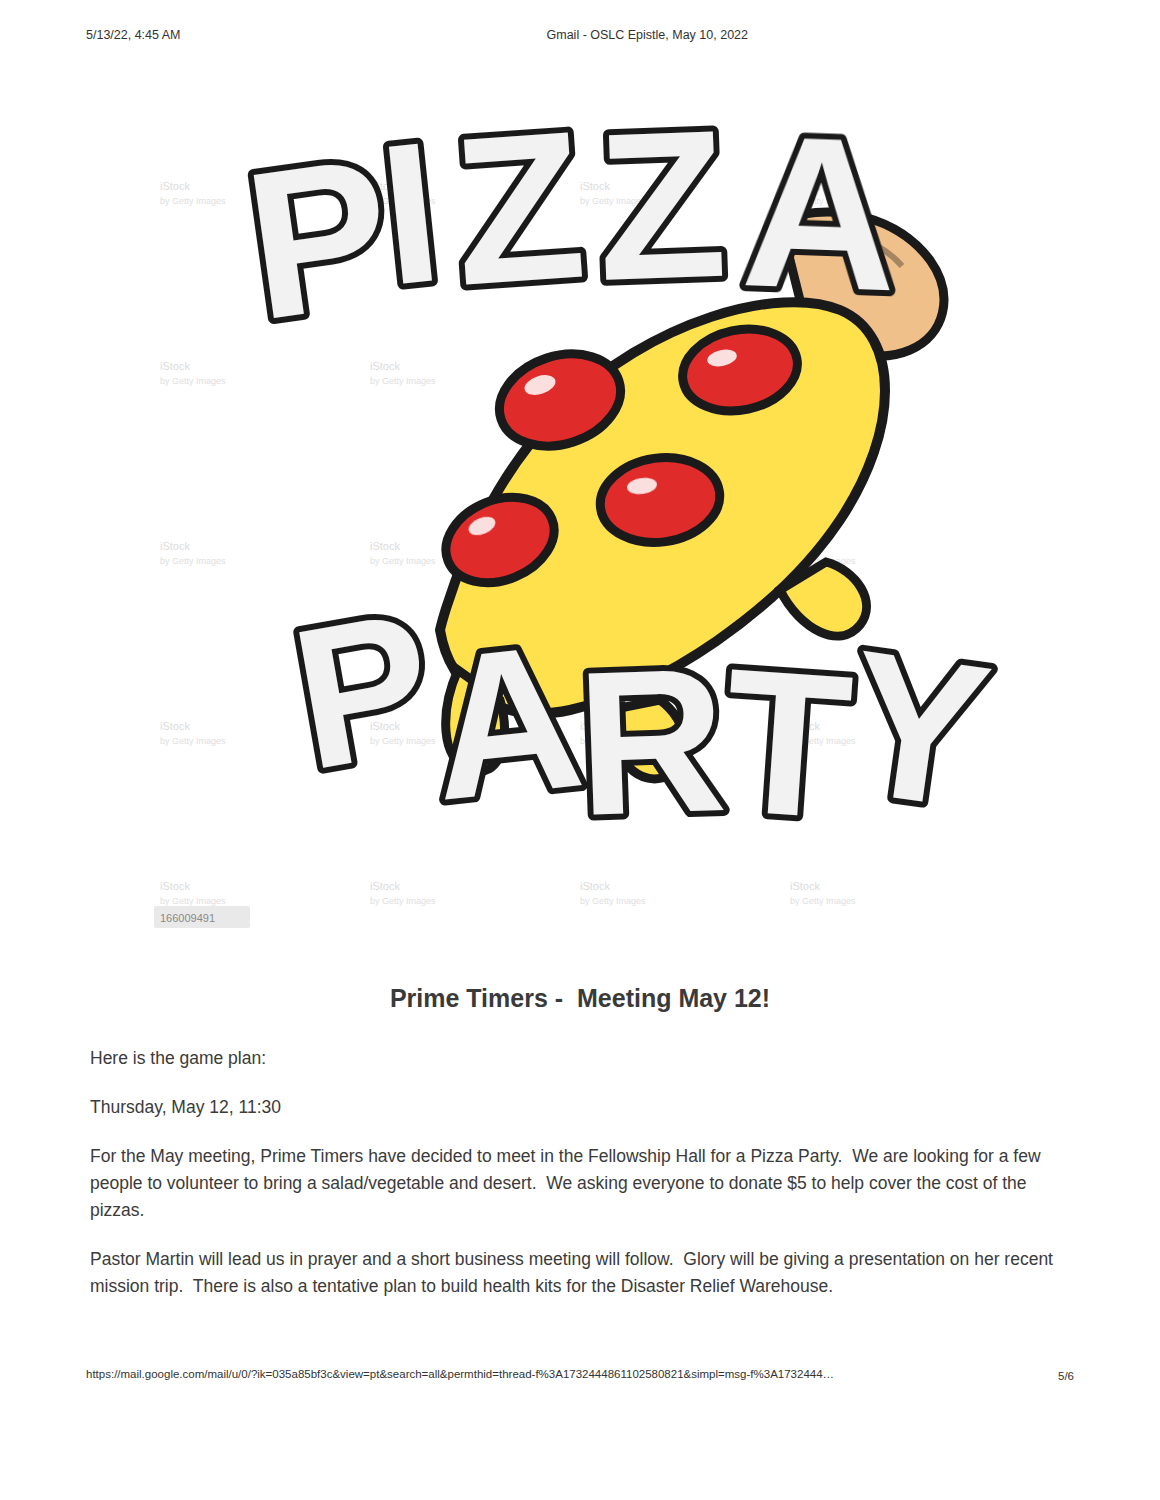5/13/22, 4:45 AM
Gmail - OSLC Epistle, May 10, 2022
iStock by Getty Images iStock by Getty Images iStock by Getty Images iStock by Getty Images iStock by Getty Images iStock by Getty Images iStock by Getty Images iStock by Getty Images iStock by Getty Images iStock by Getty Images iStock by Getty Images iStock by Getty Images iStock by Getty Images iStock by Getty Images iStock by Getty Images iStock by Getty Images iStock by Getty Images iStock by Getty Images iStock by Getty Images iStock by Getty Images P I Z Z A P A R T Y 166009491
Prime Timers - Meeting May 12!
Here is the game plan:
Thursday, May 12, 11:30
For the May meeting, Prime Timers have decided to meet in the Fellowship Hall for a Pizza Party. We are looking for a few people to volunteer to bring a salad/vegetable and desert. We asking everyone to donate $5 to help cover the cost of the pizzas.
Pastor Martin will lead us in prayer and a short business meeting will follow. Glory will be giving a presentation on her recent mission trip. There is also a tentative plan to build health kits for the Disaster Relief Warehouse.
https://mail.google.com/mail/u/0/?ik=035a85bf3c&view=pt&search=all&permthid=thread-f%3A1732444861102580821&simpl=msg-f%3A1732444…
5/6